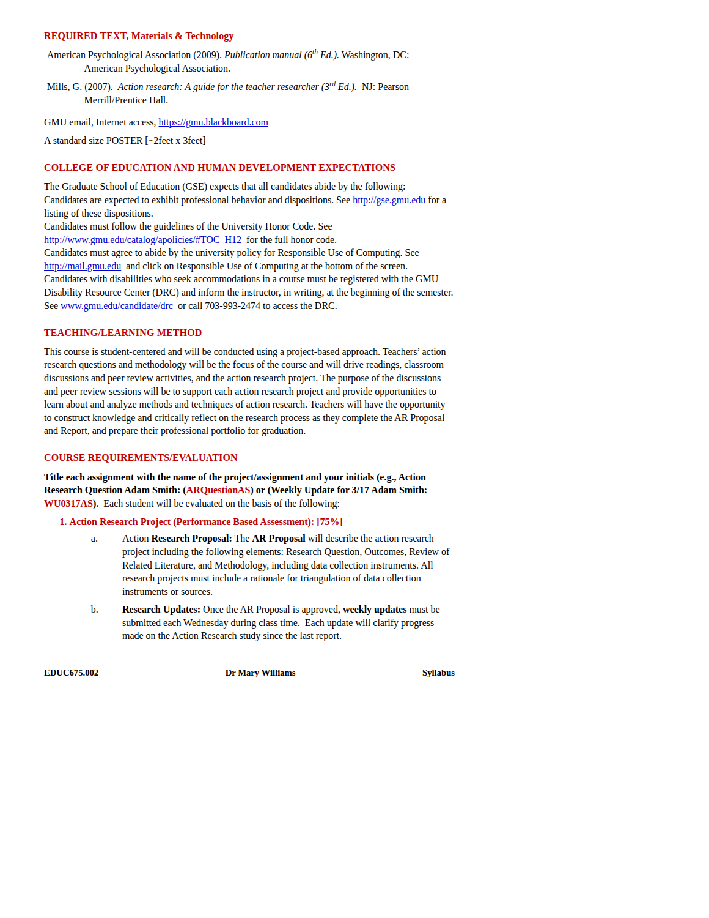REQUIRED TEXT, Materials & Technology
American Psychological Association (2009). Publication manual (6th Ed.). Washington, DC: American Psychological Association.
Mills, G. (2007). Action research: A guide for the teacher researcher (3rd Ed.). NJ: Pearson Merrill/Prentice Hall.
GMU email, Internet access, https://gmu.blackboard.com
A standard size POSTER [~2feet x 3feet]
COLLEGE OF EDUCATION AND HUMAN DEVELOPMENT EXPECTATIONS
The Graduate School of Education (GSE) expects that all candidates abide by the following:
Candidates are expected to exhibit professional behavior and dispositions. See http://gse.gmu.edu for a listing of these dispositions.
Candidates must follow the guidelines of the University Honor Code. See http://www.gmu.edu/catalog/apolicies/#TOC_H12 for the full honor code.
Candidates must agree to abide by the university policy for Responsible Use of Computing. See http://mail.gmu.edu and click on Responsible Use of Computing at the bottom of the screen.
Candidates with disabilities who seek accommodations in a course must be registered with the GMU Disability Resource Center (DRC) and inform the instructor, in writing, at the beginning of the semester. See www.gmu.edu/candidate/drc or call 703-993-2474 to access the DRC.
TEACHING/LEARNING METHOD
This course is student-centered and will be conducted using a project-based approach. Teachers’ action research questions and methodology will be the focus of the course and will drive readings, classroom discussions and peer review activities, and the action research project. The purpose of the discussions and peer review sessions will be to support each action research project and provide opportunities to learn about and analyze methods and techniques of action research. Teachers will have the opportunity to construct knowledge and critically reflect on the research process as they complete the AR Proposal and Report, and prepare their professional portfolio for graduation.
COURSE REQUIREMENTS/EVALUATION
Title each assignment with the name of the project/assignment and your initials (e.g., Action Research Question Adam Smith: (ARQuestionAS) or (Weekly Update for 3/17 Adam Smith: WU0317AS). Each student will be evaluated on the basis of the following:
Action Research Project (Performance Based Assessment): [75%]
a.
Action Research Proposal: The AR Proposal will describe the action research project including the following elements: Research Question, Outcomes, Review of Related Literature, and Methodology, including data collection instruments. All research projects must include a rationale for triangulation of data collection instruments or sources.
b.
Research Updates: Once the AR Proposal is approved, weekly updates must be submitted each Wednesday during class time. Each update will clarify progress made on the Action Research study since the last report.
EDUC675.002
Dr Mary Williams
Syllabus